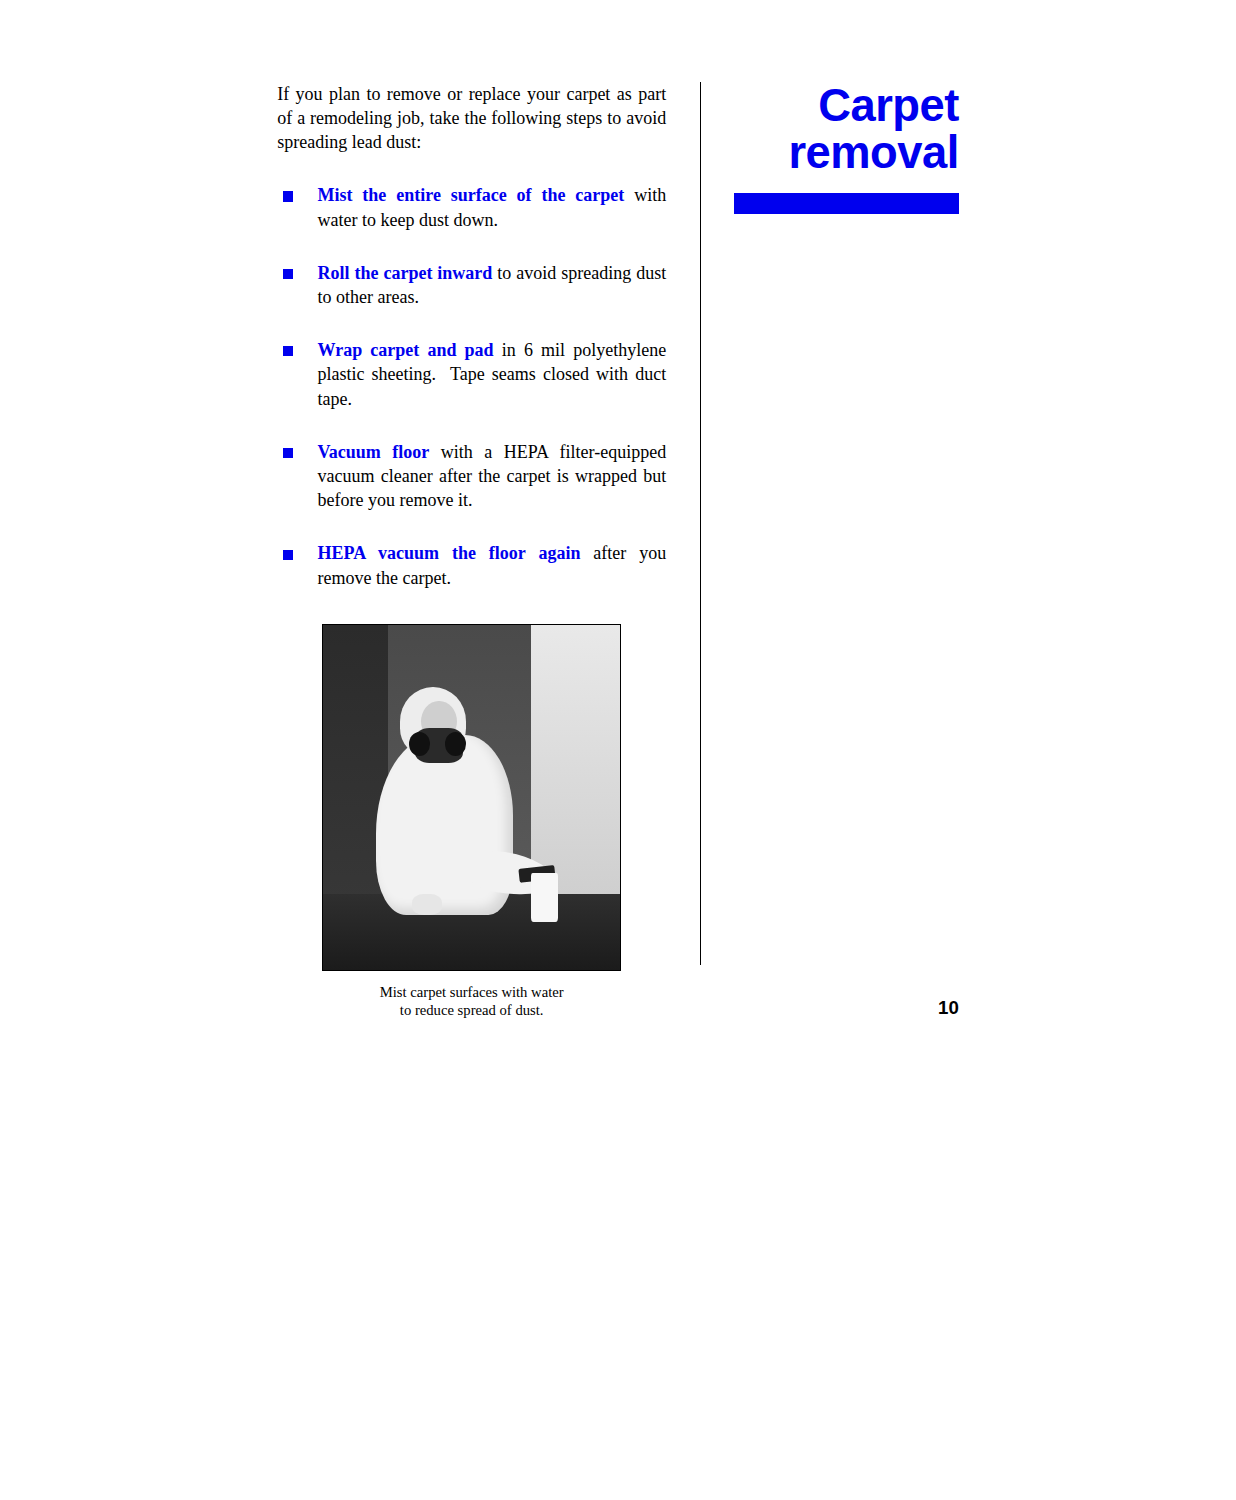If you plan to remove or replace your carpet as part of a remodeling job, take the following steps to avoid spreading lead dust:
Mist the entire surface of the carpet with water to keep dust down.
Roll the carpet inward to avoid spreading dust to other areas.
Wrap carpet and pad in 6 mil polyethylene plastic sheeting. Tape seams closed with duct tape.
Vacuum floor with a HEPA filter-equipped vacuum cleaner after the carpet is wrapped but before you remove it.
HEPA vacuum the floor again after you remove the carpet.
Mist carpet surfaces with water
to reduce spread of dust.
Carpet
removal
10